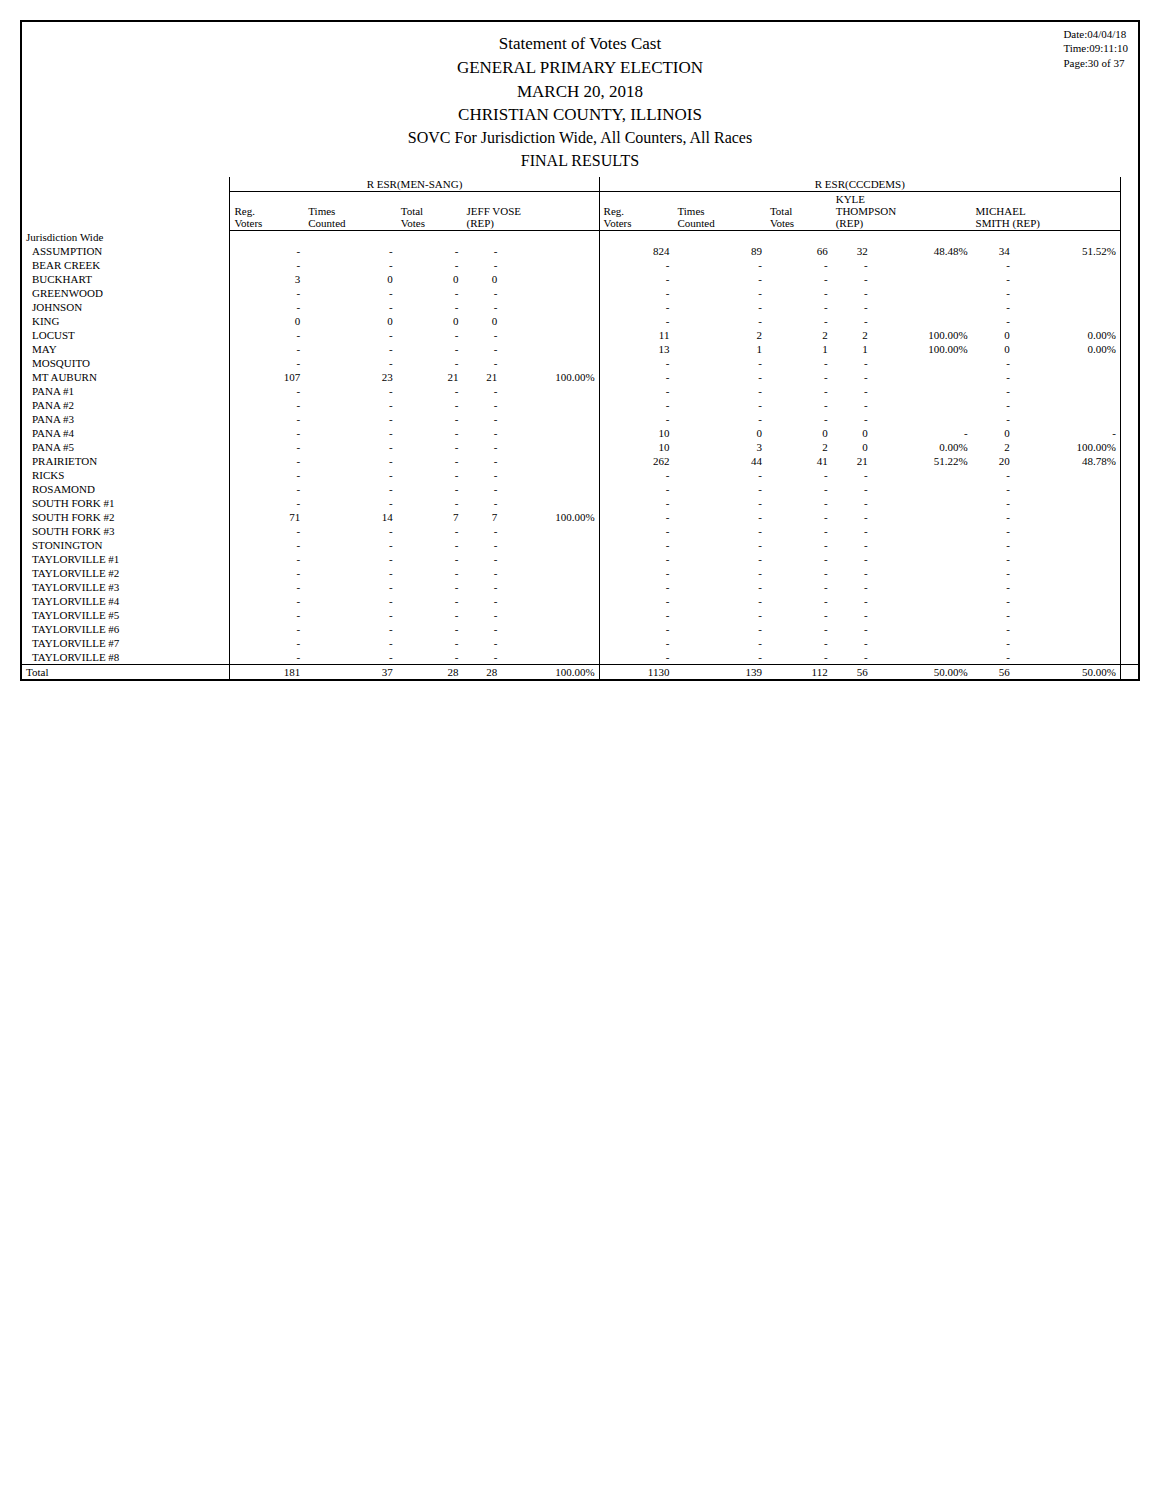Date:04/04/18
Time:09:11:10
Page:30 of 37
Statement of Votes Cast
GENERAL PRIMARY ELECTION
MARCH 20, 2018
CHRISTIAN COUNTY, ILLINOIS
SOVC For Jurisdiction Wide, All Counters, All Races
FINAL RESULTS
| | R ESR(MEN-SANG) | R ESR(CCCDEMS) | |
| --- | --- | --- | --- |
| | Reg. Voters | Times Counted | Total Votes | JEFF VOSE (REP) | Reg. Voters | Times Counted | Total Votes | KYLE THOMPSON (REP) | MICHAEL SMITH (REP) | |
| Jurisdiction Wide | | | | | | | | | | | | | |
| ASSUMPTION | - | - | - | - | | 824 | 89 | 66 | 32 | 48.48% | 34 | 51.52% | |
| BEAR CREEK | - | - | - | - | | - | - | - | - | | - | | |
| BUCKHART | 3 | 0 | 0 | 0 | | - | - | - | - | | - | | |
| GREENWOOD | - | - | - | - | | - | - | - | - | | - | | |
| JOHNSON | - | - | - | - | | - | - | - | - | | - | | |
| KING | 0 | 0 | 0 | 0 | | - | - | - | - | | - | | |
| LOCUST | - | - | - | - | | 11 | 2 | 2 | 2 | 100.00% | 0 | 0.00% | |
| MAY | - | - | - | - | | 13 | 1 | 1 | 1 | 100.00% | 0 | 0.00% | |
| MOSQUITO | - | - | - | - | | - | - | - | - | | - | | |
| MT AUBURN | 107 | 23 | 21 | 21 | 100.00% | - | - | - | - | | - | | |
| PANA #1 | - | - | - | - | | - | - | - | - | | - | | |
| PANA #2 | - | - | - | - | | - | - | - | - | | - | | |
| PANA #3 | - | - | - | - | | - | - | - | - | | - | | |
| PANA #4 | - | - | - | - | | 10 | 0 | 0 | 0 | - | 0 | - | |
| PANA #5 | - | - | - | - | | 10 | 3 | 2 | 0 | 0.00% | 2 | 100.00% | |
| PRAIRIETON | - | - | - | - | | 262 | 44 | 41 | 21 | 51.22% | 20 | 48.78% | |
| RICKS | - | - | - | - | | - | - | - | - | | - | | |
| ROSAMOND | - | - | - | - | | - | - | - | - | | - | | |
| SOUTH FORK #1 | - | - | - | - | | - | - | - | - | | - | | |
| SOUTH FORK #2 | 71 | 14 | 7 | 7 | 100.00% | - | - | - | - | | - | | |
| SOUTH FORK #3 | - | - | - | - | | - | - | - | - | | - | | |
| STONINGTON | - | - | - | - | | - | - | - | - | | - | | |
| TAYLORVILLE #1 | - | - | - | - | | - | - | - | - | | - | | |
| TAYLORVILLE #2 | - | - | - | - | | - | - | - | - | | - | | |
| TAYLORVILLE #3 | - | - | - | - | | - | - | - | - | | - | | |
| TAYLORVILLE #4 | - | - | - | - | | - | - | - | - | | - | | |
| TAYLORVILLE #5 | - | - | - | - | | - | - | - | - | | - | | |
| TAYLORVILLE #6 | - | - | - | - | | - | - | - | - | | - | | |
| TAYLORVILLE #7 | - | - | - | - | | - | - | - | - | | - | | |
| TAYLORVILLE #8 | - | - | - | - | | - | - | - | - | | - | | |
| Total | 181 | 37 | 28 | 28 | 100.00% | 1130 | 139 | 112 | 56 | 50.00% | 56 | 50.00% | |